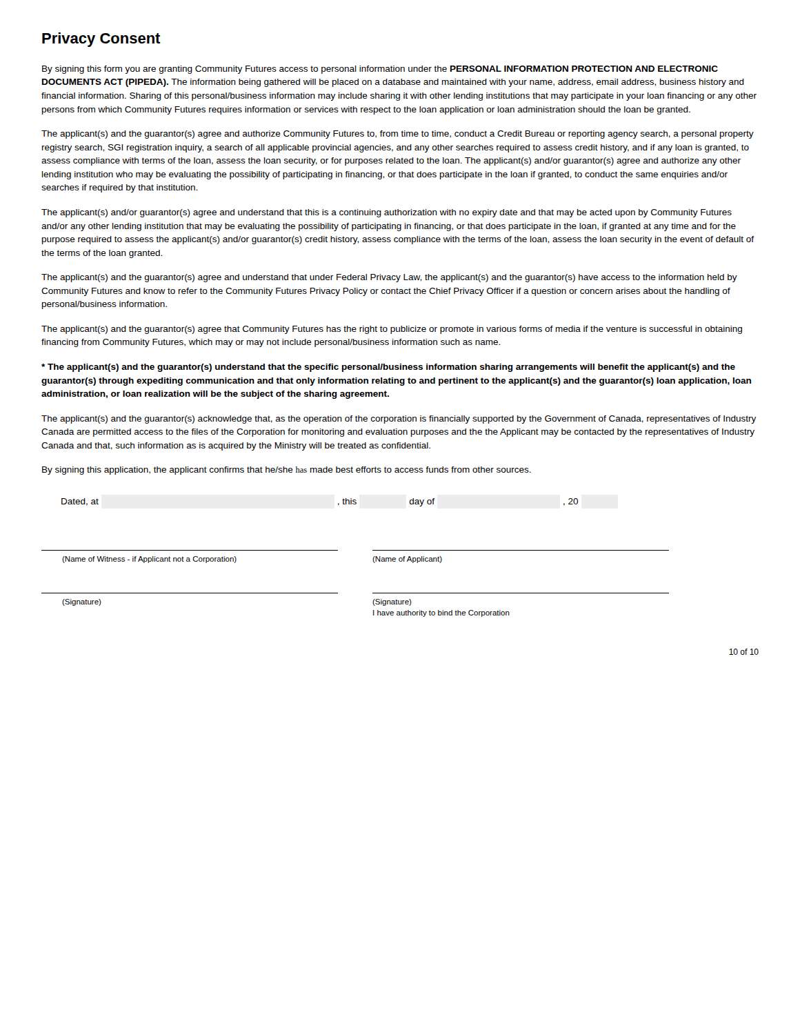Privacy Consent
By signing this form you are granting Community Futures access to personal information under the PERSONAL INFORMATION PROTECTION AND ELECTRONIC DOCUMENTS ACT (PIPEDA). The information being gathered will be placed on a database and maintained with your name, address, email address, business history and financial information. Sharing of this personal/business information may include sharing it with other lending institutions that may participate in your loan financing or any other persons from which Community Futures requires information or services with respect to the loan application or loan administration should the loan be granted.
The applicant(s) and the guarantor(s) agree and authorize Community Futures to, from time to time, conduct a Credit Bureau or reporting agency search, a personal property registry search, SGI registration inquiry, a search of all applicable provincial agencies, and any other searches required to assess credit history, and if any loan is granted, to assess compliance with terms of the loan, assess the loan security, or for purposes related to the loan. The applicant(s) and/or guarantor(s) agree and authorize any other lending institution who may be evaluating the possibility of participating in financing, or that does participate in the loan if granted, to conduct the same enquiries and/or searches if required by that institution.
The applicant(s) and/or guarantor(s) agree and understand that this is a continuing authorization with no expiry date and that may be acted upon by Community Futures and/or any other lending institution that may be evaluating the possibility of participating in financing, or that does participate in the loan, if granted at any time and for the purpose required to assess the applicant(s) and/or guarantor(s) credit history, assess compliance with the terms of the loan, assess the loan security in the event of default of the terms of the loan granted.
The applicant(s) and the guarantor(s) agree and understand that under Federal Privacy Law, the applicant(s) and the guarantor(s) have access to the information held by Community Futures and know to refer to the Community Futures Privacy Policy or contact the Chief Privacy Officer if a question or concern arises about the handling of personal/business information.
The applicant(s) and the guarantor(s) agree that Community Futures has the right to publicize or promote in various forms of media if the venture is successful in obtaining financing from Community Futures, which may or may not include personal/business information such as name.
* The applicant(s) and the guarantor(s) understand that the specific personal/business information sharing arrangements will benefit the applicant(s) and the guarantor(s) through expediting communication and that only information relating to and pertinent to the applicant(s) and the guarantor(s) loan application, loan administration, or loan realization will be the subject of the sharing agreement.
The applicant(s) and the guarantor(s) acknowledge that, as the operation of the corporation is financially supported by the Government of Canada, representatives of Industry Canada are permitted access to the files of the Corporation for monitoring and evaluation purposes and the the Applicant may be contacted by the representatives of Industry Canada and that, such information as is acquired by the Ministry will be treated as confidential.
By signing this application, the applicant confirms that he/she has made best efforts to access funds from other sources.
Dated, at , this day of , 20
(Name of Witness - if Applicant not a Corporation)
(Name of Applicant)
(Signature)
(Signature)
I have authority to bind the Corporation
10 of 10